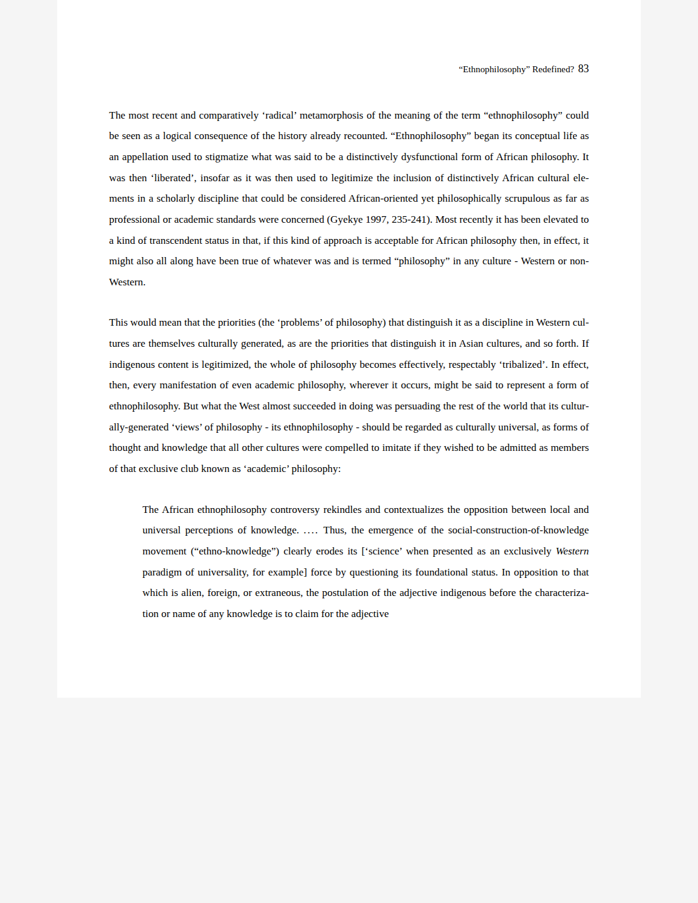“Ethnophilosophy” Redefined?83
The most recent and comparatively ‘radical’ metamorphosis of the meaning of the term “ethnophilosophy” could be seen as a logical consequence of the history already recounted. “Ethnophilosophy” began its conceptual life as an appellation used to stigmatize what was said to be a distinctively dysfunctional form of African philosophy. It was then ‘liberated’, insofar as it was then used to legitimize the inclusion of distinctively African cultural elements in a scholarly discipline that could be considered African-oriented yet philosophically scrupulous as far as professional or academic standards were concerned (Gyekye 1997, 235-241). Most recently it has been elevated to a kind of transcendent status in that, if this kind of approach is acceptable for African philosophy then, in effect, it might also all along have been true of whatever was and is termed “philosophy” in any culture - Western or non-Western.
This would mean that the priorities (the ‘problems’ of philosophy) that distinguish it as a discipline in Western cultures are themselves culturally generated, as are the priorities that distinguish it in Asian cultures, and so forth. If indigenous content is legitimized, the whole of philosophy becomes effectively, respectably ‘tribalized’. In effect, then, every manifestation of even academic philosophy, wherever it occurs, might be said to represent a form of ethnophilosophy. But what the West almost succeeded in doing was persuading the rest of the world that its culturally-generated ‘views’ of philosophy - its ethnophilosophy - should be regarded as culturally universal, as forms of thought and knowledge that all other cultures were compelled to imitate if they wished to be admitted as members of that exclusive club known as ‘academic’ philosophy:
The African ethnophilosophy controversy rekindles and contextualizes the opposition between local and universal perceptions of knowledge. .... Thus, the emergence of the social-construction-of-knowledge movement (“ethno-knowledge”) clearly erodes its [‘science’ when presented as an exclusively Western paradigm of universality, for example] force by questioning its foundational status. In opposition to that which is alien, foreign, or extraneous, the postulation of the adjective indigenous before the characterization or name of any knowledge is to claim for the adjective